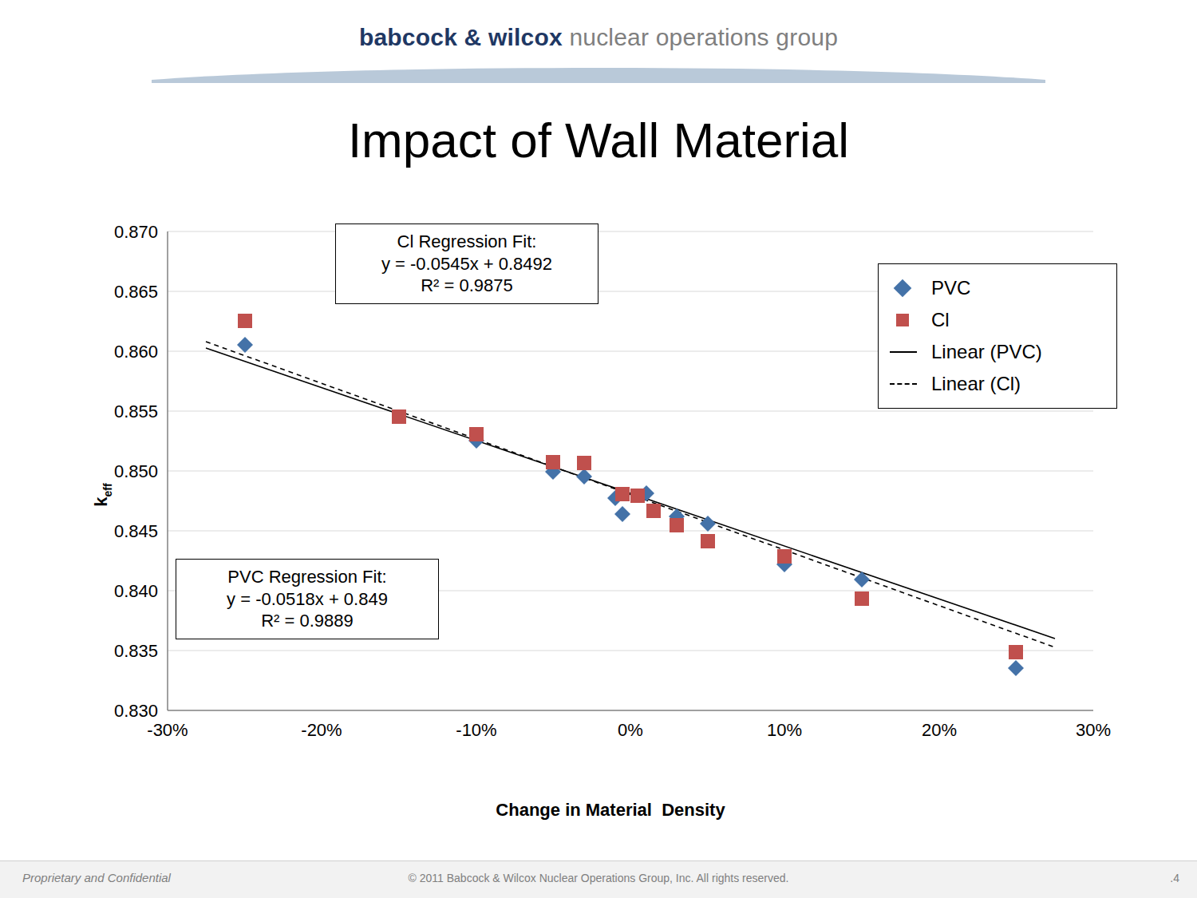babcock & wilcox nuclear operations group
Impact of Wall Material
keff
Change in Material Density
0.870 0.865 0.860 0.855 0.850 0.845 0.840 0.835 0.830 -30% -20% -10% 0% 10% 20% 30%
Cl Regression Fit:
y = -0.0545x + 0.8492
R² = 0.9875
PVC Regression Fit:
y = -0.0518x + 0.849
R² = 0.9889
PVC
Cl
Linear (PVC)
Linear (Cl)
Proprietary and Confidential
© 2011 Babcock & Wilcox Nuclear Operations Group, Inc. All rights reserved.
.4